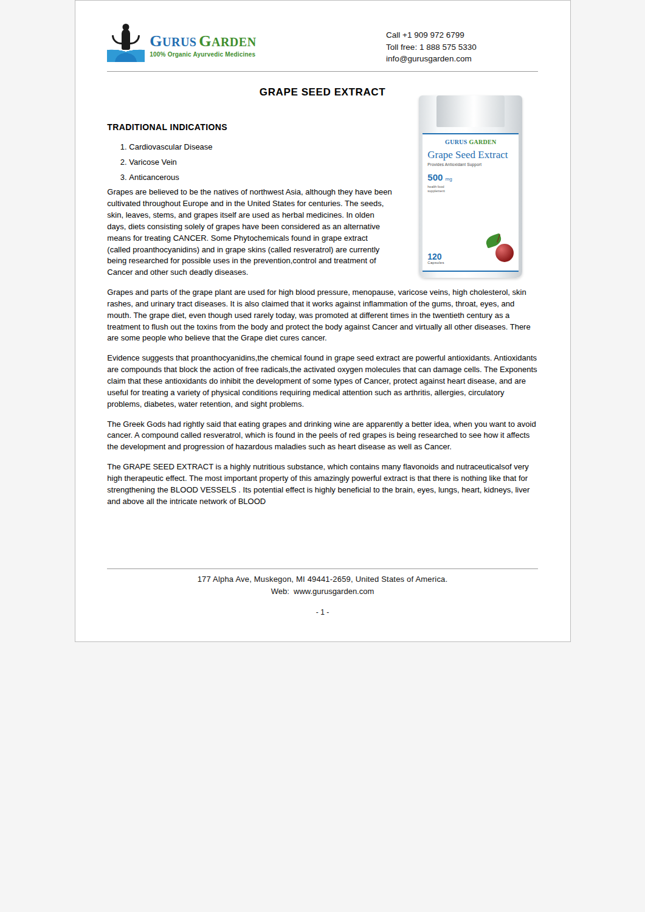GURUS GARDEN
100% Organic Ayurvedic Medicines
Call +1 909 972 6799
Toll free: 1 888 575 5330
info@gurusgarden.com
GRAPE SEED EXTRACT
TRADITIONAL INDICATIONS
Cardiovascular Disease
Varicose Vein
Anticancerous
GURUS GARDEN
Grape Seed Extract
Provides Antioxidant Support
500 mg
health food
supplement
120Capsules
Grapes are believed to be the natives of northwest Asia, although they have been cultivated throughout Europe and in the United States for centuries. The seeds, skin, leaves, stems, and grapes itself are used as herbal medicines. In olden days, diets consisting solely of grapes have been considered as an alternative means for treating CANCER. Some Phytochemicals found in grape extract (called proanthocyanidins) and in grape skins (called resveratrol) are currently being researched for possible uses in the prevention,control and treatment of Cancer and other such deadly diseases.
Grapes and parts of the grape plant are used for high blood pressure, menopause, varicose veins, high cholesterol, skin rashes, and urinary tract diseases. It is also claimed that it works against inflammation of the gums, throat, eyes, and mouth. The grape diet, even though used rarely today, was promoted at different times in the twentieth century as a treatment to flush out the toxins from the body and protect the body against Cancer and virtually all other diseases. There are some people who believe that the Grape diet cures cancer.
Evidence suggests that proanthocyanidins,the chemical found in grape seed extract are powerful antioxidants. Antioxidants are compounds that block the action of free radicals,the activated oxygen molecules that can damage cells. The Exponents claim that these antioxidants do inhibit the development of some types of Cancer, protect against heart disease, and are useful for treating a variety of physical conditions requiring medical attention such as arthritis, allergies, circulatory problems, diabetes, water retention, and sight problems.
The Greek Gods had rightly said that eating grapes and drinking wine are apparently a better idea, when you want to avoid cancer. A compound called resveratrol, which is found in the peels of red grapes is being researched to see how it affects the development and progression of hazardous maladies such as heart disease as well as Cancer.
The GRAPE SEED EXTRACT is a highly nutritious substance, which contains many flavonoids and nutraceuticalsof very high therapeutic effect. The most important property of this amazingly powerful extract is that there is nothing like that for strengthening the BLOOD VESSELS . Its potential effect is highly beneficial to the brain, eyes, lungs, heart, kidneys, liver and above all the intricate network of BLOOD
177 Alpha Ave, Muskegon, MI 49441-2659, United States of America.
Web: www.gurusgarden.com
- 1 -